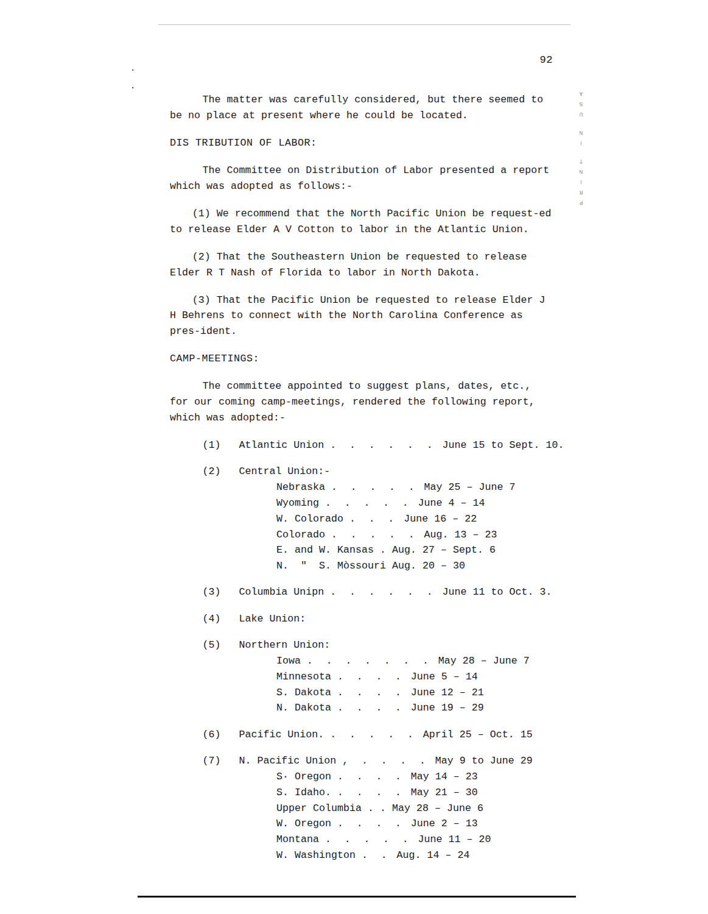.
.
Ｐ Ｒ Ｉ Ｎ Ｔ Ｉ Ｎ Ｕ Ｓ Ａ
92
The matter was carefully considered, but there seemed to be no place at present where he could be located.
DIS TRIBUTION OF LABOR:
The Committee on Distribution of Labor presented a report which was adopted as follows:-
(1) We recommend that the North Pacific Union be request‑ed to release Elder A V Cotton to labor in the Atlantic Union.
(2) That the Southeastern Union be requested to release Elder R T Nash of Florida to labor in North Dakota.
(3) That the Pacific Union be requested to release Elder J H Behrens to connect with the North Carolina Conference as pres‑ident.
CAMP-MEETINGS:
The committee appointed to suggest plans, dates, etc., for our coming camp-meetings, rendered the following report, which was adopted:-
(1) Atlantic Union . . . . . . June 15 to Sept. 10.
(2) Central Union:- Nebraska . . . . . May 25 – June 7 Wyoming . . . . . June 4 – 14 W. Colorado . . . June 16 – 22 Colorado . . . . . Aug. 13 – 23 E. and W. Kansas . Aug. 27 – Sept. 6 N. " S. Mòssouri Aug. 20 – 30
(3) Columbia Unipn . . . . . . June 11 to Oct. 3.
(4) Lake Union:
(5) Northern Union: Iowa . . . . . . . May 28 – June 7 Minnesota . . . . June 5 – 14 S. Dakota . . . . June 12 – 21 N. Dakota . . . . June 19 – 29
(6) Pacific Union. . . . . . April 25 – Oct. 15
(7) N. Pacific Union , . . . . May 9 to June 29 S· Oregon . . . . May 14 – 23 S. Idaho. . . . . May 21 – 30 Upper Columbia . . May 28 – June 6 W. Oregon . . . . June 2 – 13 Montana . . . . . June 11 – 20 W. Washington . . Aug. 14 – 24